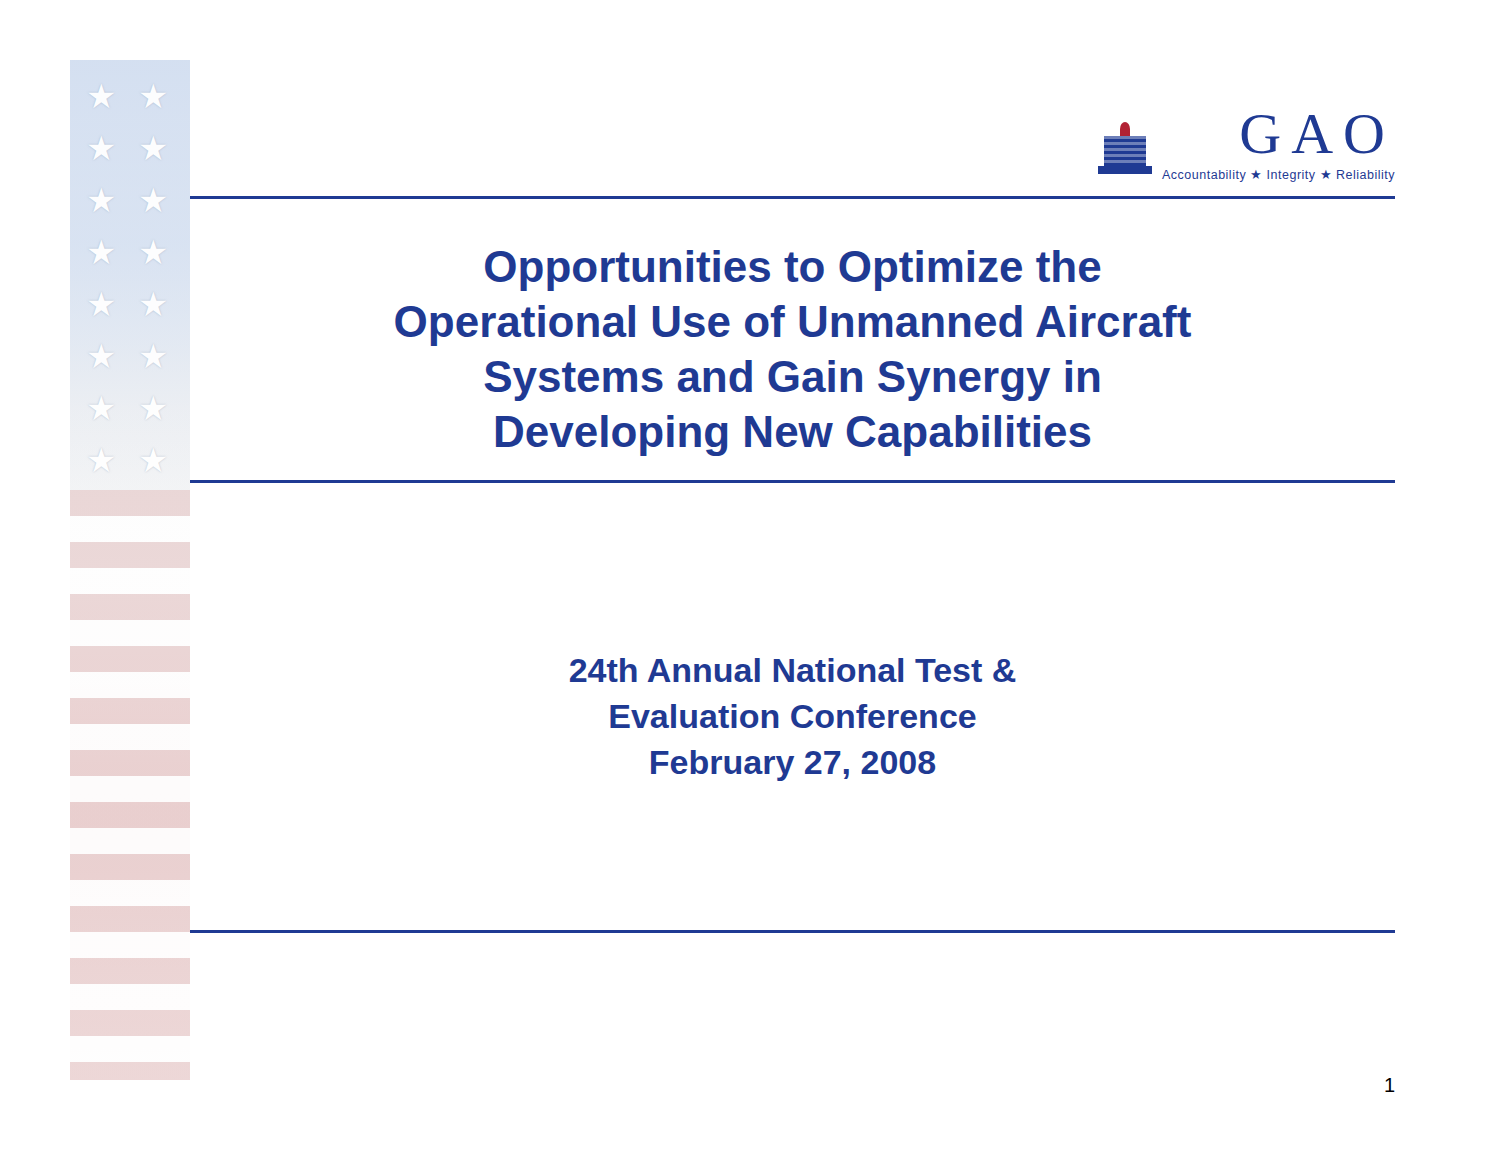★ ★
★ ★
★ ★
★ ★
★ ★
★ ★
★ ★
★ ★
GAO
Accountability ★ Integrity ★ Reliability
Opportunities to Optimize the
Operational Use of Unmanned Aircraft
Systems and Gain Synergy in
Developing New Capabilities
24th Annual National Test &
Evaluation Conference
February 27, 2008
1